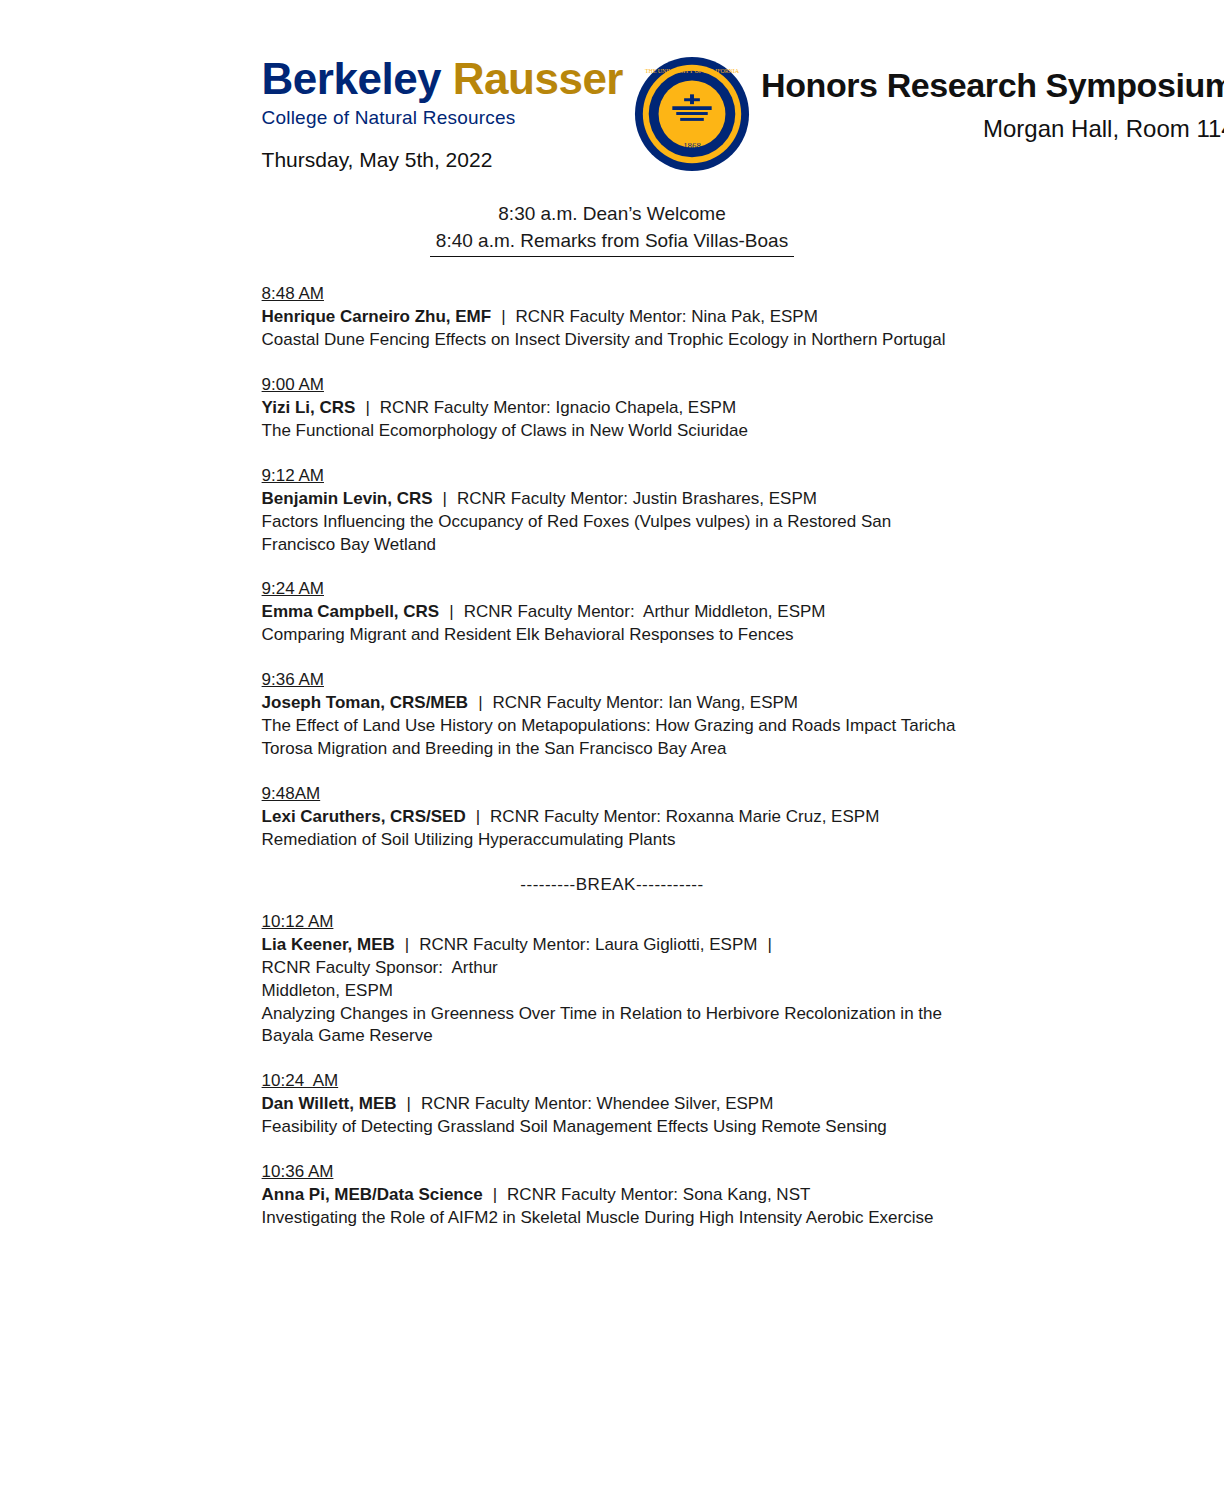Berkeley Rausser
College of Natural Resources
Thursday, May 5th, 2022
1868 THE UNIVERSITY OF CALIFORNIA
Honors Research Symposium
Morgan Hall, Room 114
8:30 a.m. Dean’s Welcome
8:40 a.m. Remarks from Sofia Villas-Boas
8:48 AM Henrique Carneiro Zhu, EMF|RCNR Faculty Mentor: Nina Pak, ESPM Coastal Dune Fencing Effects on Insect Diversity and Trophic Ecology in Northern Portugal
9:00 AM Yizi Li, CRS|RCNR Faculty Mentor: Ignacio Chapela, ESPM The Functional Ecomorphology of Claws in New World Sciuridae
9:12 AM Benjamin Levin, CRS|RCNR Faculty Mentor: Justin Brashares, ESPM Factors Influencing the Occupancy of Red Foxes (Vulpes vulpes) in a Restored San Francisco Bay Wetland
9:24 AM Emma Campbell, CRS|RCNR Faculty Mentor: Arthur Middleton, ESPM Comparing Migrant and Resident Elk Behavioral Responses to Fences
9:36 AM Joseph Toman, CRS/MEB|RCNR Faculty Mentor: Ian Wang, ESPM The Effect of Land Use History on Metapopulations: How Grazing and Roads Impact Taricha Torosa Migration and Breeding in the San Francisco Bay Area
9:48AM Lexi Caruthers, CRS/SED|RCNR Faculty Mentor: Roxanna Marie Cruz, ESPM Remediation of Soil Utilizing Hyperaccumulating Plants
---------BREAK-----------
10:12 AM Lia Keener, MEB|RCNR Faculty Mentor: Laura Gigliotti, ESPM|RCNR Faculty Sponsor: Arthur Middleton, ESPM Analyzing Changes in Greenness Over Time in Relation to Herbivore Recolonization in the Bayala Game Reserve
10:24 AM Dan Willett, MEB|RCNR Faculty Mentor: Whendee Silver, ESPM Feasibility of Detecting Grassland Soil Management Effects Using Remote Sensing
10:36 AM Anna Pi, MEB/Data Science|RCNR Faculty Mentor: Sona Kang, NST Investigating the Role of AIFM2 in Skeletal Muscle During High Intensity Aerobic Exercise